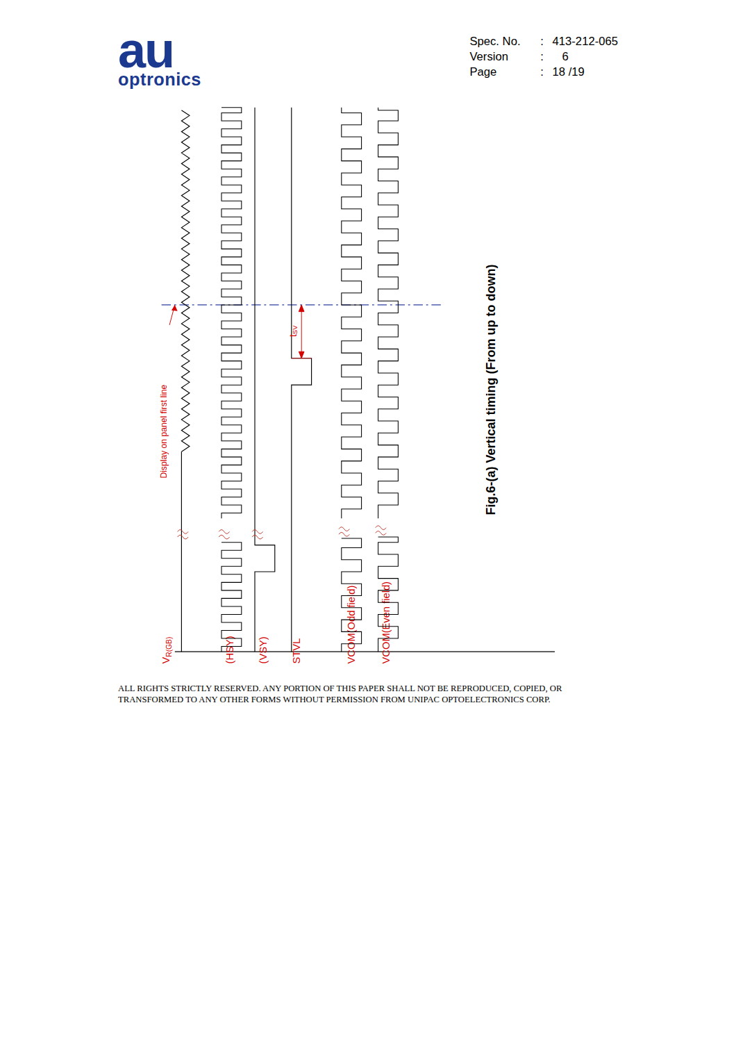au
optronics
| Spec. No. | : | 413-212-065 |
| Version | : | 6 |
| Page | : | 18 /19 |
Fig.6-(a) Vertical timing (From up to down)
VR(GB) (HSY) (VSY) STVL VCOM(Odd field) VCOM(Even field) Display on panel first line tSV
ALL RIGHTS STRICTLY RESERVED. ANY PORTION OF THIS PAPER SHALL NOT BE REPRODUCED, COPIED, OR TRANSFORMED TO ANY OTHER FORMS WITHOUT PERMISSION FROM UNIPAC OPTOELECTRONICS CORP.